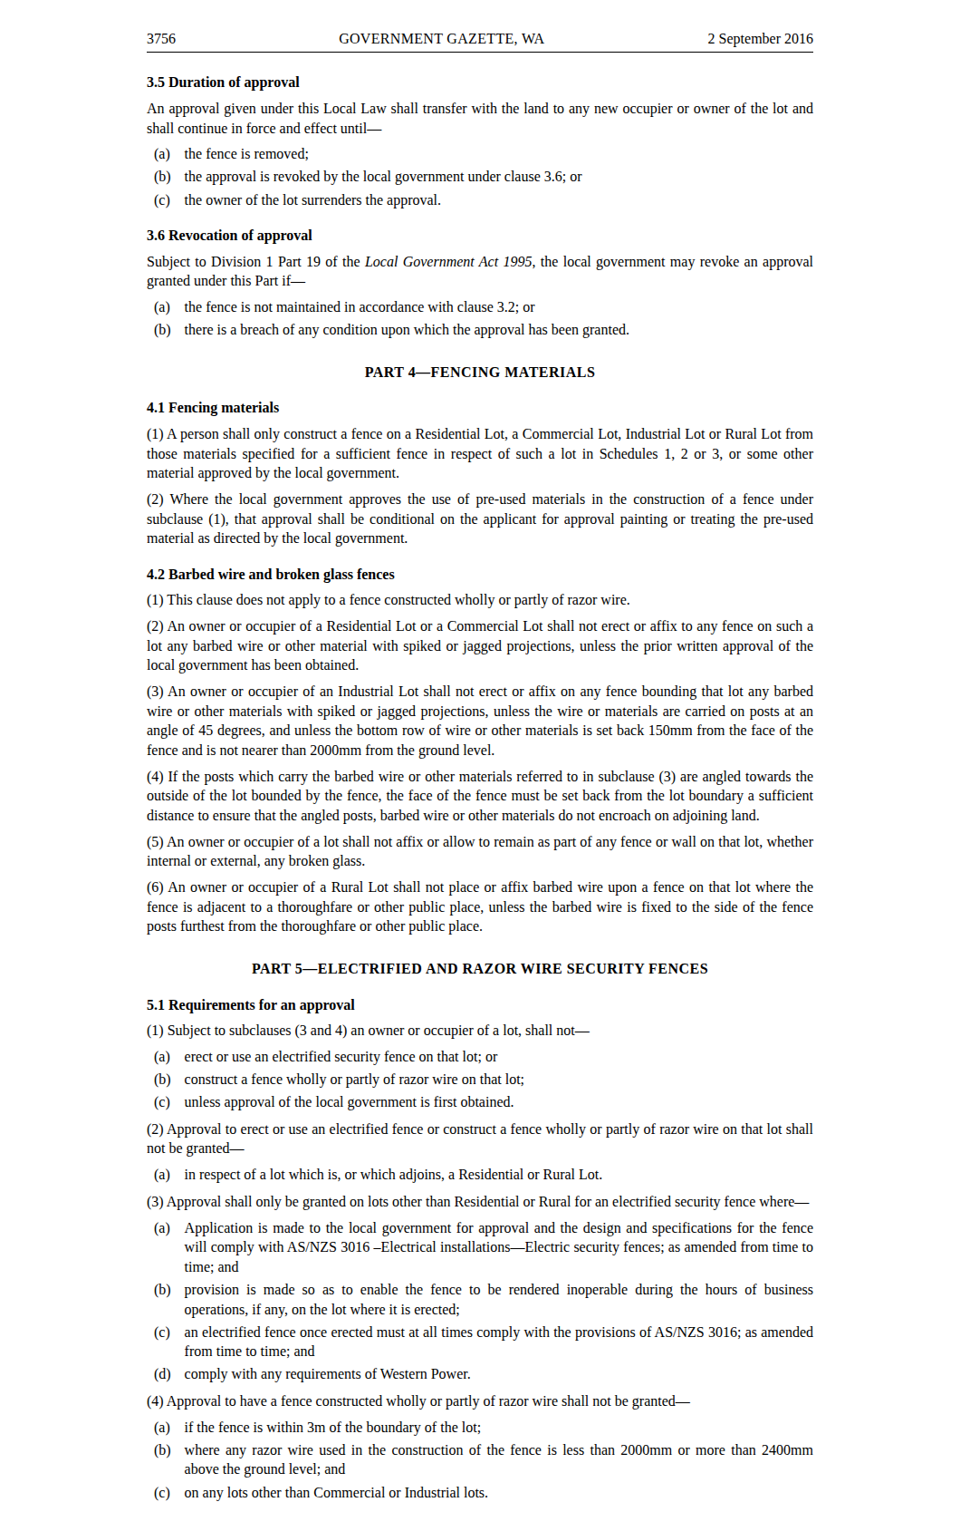3756
GOVERNMENT GAZETTE, WA
2 September 2016
3.5 Duration of approval
An approval given under this Local Law shall transfer with the land to any new occupier or owner of the lot and shall continue in force and effect until—
(a) the fence is removed;
(b) the approval is revoked by the local government under clause 3.6; or
(c) the owner of the lot surrenders the approval.
3.6 Revocation of approval
Subject to Division 1 Part 19 of the Local Government Act 1995, the local government may revoke an approval granted under this Part if—
(a) the fence is not maintained in accordance with clause 3.2; or
(b) there is a breach of any condition upon which the approval has been granted.
PART 4—FENCING MATERIALS
4.1 Fencing materials
(1) A person shall only construct a fence on a Residential Lot, a Commercial Lot, Industrial Lot or Rural Lot from those materials specified for a sufficient fence in respect of such a lot in Schedules 1, 2 or 3, or some other material approved by the local government.
(2) Where the local government approves the use of pre-used materials in the construction of a fence under subclause (1), that approval shall be conditional on the applicant for approval painting or treating the pre-used material as directed by the local government.
4.2 Barbed wire and broken glass fences
(1) This clause does not apply to a fence constructed wholly or partly of razor wire.
(2) An owner or occupier of a Residential Lot or a Commercial Lot shall not erect or affix to any fence on such a lot any barbed wire or other material with spiked or jagged projections, unless the prior written approval of the local government has been obtained.
(3) An owner or occupier of an Industrial Lot shall not erect or affix on any fence bounding that lot any barbed wire or other materials with spiked or jagged projections, unless the wire or materials are carried on posts at an angle of 45 degrees, and unless the bottom row of wire or other materials is set back 150mm from the face of the fence and is not nearer than 2000mm from the ground level.
(4) If the posts which carry the barbed wire or other materials referred to in subclause (3) are angled towards the outside of the lot bounded by the fence, the face of the fence must be set back from the lot boundary a sufficient distance to ensure that the angled posts, barbed wire or other materials do not encroach on adjoining land.
(5) An owner or occupier of a lot shall not affix or allow to remain as part of any fence or wall on that lot, whether internal or external, any broken glass.
(6) An owner or occupier of a Rural Lot shall not place or affix barbed wire upon a fence on that lot where the fence is adjacent to a thoroughfare or other public place, unless the barbed wire is fixed to the side of the fence posts furthest from the thoroughfare or other public place.
PART 5—ELECTRIFIED AND RAZOR WIRE SECURITY FENCES
5.1 Requirements for an approval
(1) Subject to subclauses (3 and 4) an owner or occupier of a lot, shall not—
(a) erect or use an electrified security fence on that lot; or
(b) construct a fence wholly or partly of razor wire on that lot;
(c) unless approval of the local government is first obtained.
(2) Approval to erect or use an electrified fence or construct a fence wholly or partly of razor wire on that lot shall not be granted—
(a) in respect of a lot which is, or which adjoins, a Residential or Rural Lot.
(3) Approval shall only be granted on lots other than Residential or Rural for an electrified security fence where—
(a) Application is made to the local government for approval and the design and specifications for the fence will comply with AS/NZS 3016 –Electrical installations—Electric security fences; as amended from time to time; and
(b) provision is made so as to enable the fence to be rendered inoperable during the hours of business operations, if any, on the lot where it is erected;
(c) an electrified fence once erected must at all times comply with the provisions of AS/NZS 3016; as amended from time to time; and
(d) comply with any requirements of Western Power.
(4) Approval to have a fence constructed wholly or partly of razor wire shall not be granted—
(a) if the fence is within 3m of the boundary of the lot;
(b) where any razor wire used in the construction of the fence is less than 2000mm or more than 2400mm above the ground level; and
(c) on any lots other than Commercial or Industrial lots.